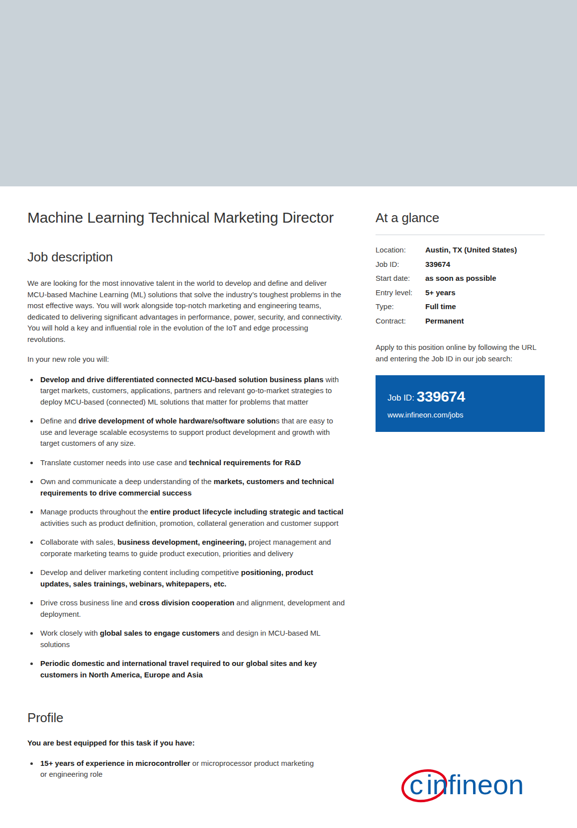Machine Learning Technical Marketing Director
Job description
We are looking for the most innovative talent in the world to develop and define and deliver MCU-based Machine Learning (ML) solutions that solve the industry’s toughest problems in the most effective ways. You will work alongside top-notch marketing and engineering teams, dedicated to delivering significant advantages in performance, power, security, and connectivity. You will hold a key and influential role in the evolution of the IoT and edge processing revolutions.
In your new role you will:
Develop and drive differentiated connected MCU-based solution business plans with target markets, customers, applications, partners and relevant go-to-market strategies to deploy MCU-based (connected) ML solutions that matter for problems that matter
Define and drive development of whole hardware/software solutions that are easy to use and leverage scalable ecosystems to support product development and growth with target customers of any size.
Translate customer needs into use case and technical requirements for R&D
Own and communicate a deep understanding of the markets, customers and technical requirements to drive commercial success
Manage products throughout the entire product lifecycle including strategic and tactical activities such as product definition, promotion, collateral generation and customer support
Collaborate with sales, business development, engineering, project management and corporate marketing teams to guide product execution, priorities and delivery
Develop and deliver marketing content including competitive positioning, product updates, sales trainings, webinars, whitepapers, etc.
Drive cross business line and cross division cooperation and alignment, development and deployment.
Work closely with global sales to engage customers and design in MCU-based ML solutions
Periodic domestic and international travel required to our global sites and key customers in North America, Europe and Asia
At a glance
| Location: | Austin, TX (United States) |
| Job ID: | 339674 |
| Start date: | as soon as possible |
| Entry level: | 5+ years |
| Type: | Full time |
| Contract: | Permanent |
Apply to this position online by following the URL and entering the Job ID in our job search:
Job ID: 339674
www.infineon.com/jobs
Profile
You are best equipped for this task if you have:
15+ years of experience in microcontroller or microprocessor product marketing or engineering role
c infineon